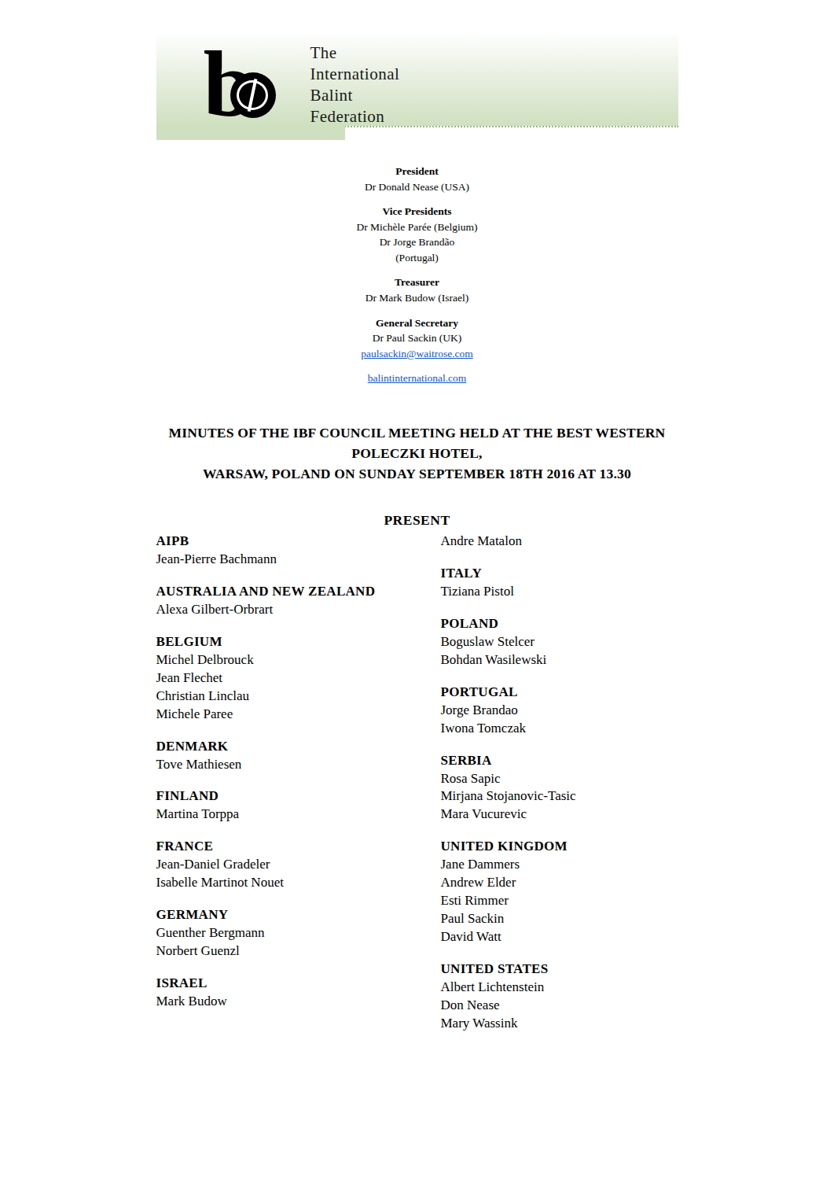b
The International Balint Federation
President
Dr Donald Nease (USA)
Vice Presidents
Dr Michèle Parée (Belgium)
Dr Jorge Brandão
(Portugal)
Treasurer
Dr Mark Budow (Israel)
General Secretary
Dr Paul Sackin (UK)
paulsackin@waitrose.com
balintinternational.com
MINUTES OF THE IBF COUNCIL MEETING HELD AT THE BEST WESTERN POLECZKI HOTEL,
WARSAW, POLAND ON SUNDAY SEPTEMBER 18TH 2016 AT 13.30
PRESENT
AIPB
Jean-Pierre Bachmann
AUSTRALIA AND NEW ZEALAND
Alexa Gilbert-Orbrart
BELGIUM
Michel Delbrouck
Jean Flechet
Christian Linclau
Michele Paree
DENMARK
Tove Mathiesen
FINLAND
Martina Torppa
FRANCE
Jean-Daniel Gradeler
Isabelle Martinot Nouet
GERMANY
Guenther Bergmann
Norbert Guenzl
ISRAEL
Mark Budow
Andre Matalon
ITALY
Tiziana Pistol
POLAND
Boguslaw Stelcer
Bohdan Wasilewski
PORTUGAL
Jorge Brandao
Iwona Tomczak
SERBIA
Rosa Sapic
Mirjana Stojanovic-Tasic
Mara Vucurevic
UNITED KINGDOM
Jane Dammers
Andrew Elder
Esti Rimmer
Paul Sackin
David Watt
UNITED STATES
Albert Lichtenstein
Don Nease
Mary Wassink